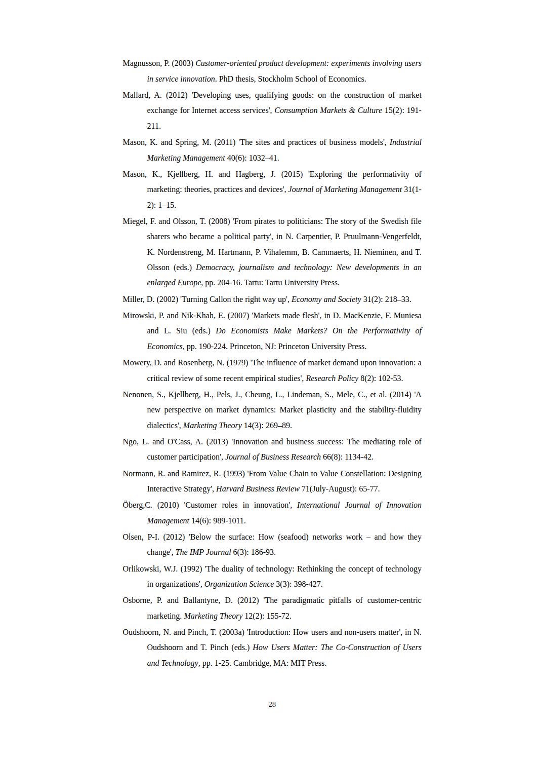Magnusson, P. (2003) Customer-oriented product development: experiments involving users in service innovation. PhD thesis, Stockholm School of Economics.
Mallard, A. (2012) 'Developing uses, qualifying goods: on the construction of market exchange for Internet access services', Consumption Markets & Culture 15(2): 191-211.
Mason, K. and Spring, M. (2011) 'The sites and practices of business models', Industrial Marketing Management 40(6): 1032–41.
Mason, K., Kjellberg, H. and Hagberg, J. (2015) 'Exploring the performativity of marketing: theories, practices and devices', Journal of Marketing Management 31(1-2): 1–15.
Miegel, F. and Olsson, T. (2008) 'From pirates to politicians: The story of the Swedish file sharers who became a political party', in N. Carpentier, P. Pruulmann-Vengerfeldt, K. Nordenstreng, M. Hartmann, P. Vihalemm, B. Cammaerts, H. Nieminen, and T. Olsson (eds.) Democracy, journalism and technology: New developments in an enlarged Europe, pp. 204-16. Tartu: Tartu University Press.
Miller, D. (2002) 'Turning Callon the right way up', Economy and Society 31(2): 218–33.
Mirowski, P. and Nik-Khah, E. (2007) 'Markets made flesh', in D. MacKenzie, F. Muniesa and L. Siu (eds.) Do Economists Make Markets? On the Performativity of Economics, pp. 190-224. Princeton, NJ: Princeton University Press.
Mowery, D. and Rosenberg, N. (1979) 'The influence of market demand upon innovation: a critical review of some recent empirical studies', Research Policy 8(2): 102-53.
Nenonen, S., Kjellberg, H., Pels, J., Cheung, L., Lindeman, S., Mele, C., et al. (2014) 'A new perspective on market dynamics: Market plasticity and the stability-fluidity dialectics', Marketing Theory 14(3): 269–89.
Ngo, L. and O'Cass, A. (2013) 'Innovation and business success: The mediating role of customer participation', Journal of Business Research 66(8): 1134-42.
Normann, R. and Ramirez, R. (1993) 'From Value Chain to Value Constellation: Designing Interactive Strategy', Harvard Business Review 71(July-August): 65-77.
Öberg,C. (2010) 'Customer roles in innovation', International Journal of Innovation Management 14(6): 989-1011.
Olsen, P-I. (2012) 'Below the surface: How (seafood) networks work – and how they change', The IMP Journal 6(3): 186-93.
Orlikowski, W.J. (1992) 'The duality of technology: Rethinking the concept of technology in organizations', Organization Science 3(3): 398-427.
Osborne, P. and Ballantyne, D. (2012) 'The paradigmatic pitfalls of customer-centric marketing. Marketing Theory 12(2): 155-72.
Oudshoorn, N. and Pinch, T. (2003a) 'Introduction: How users and non-users matter', in N. Oudshoorn and T. Pinch (eds.) How Users Matter: The Co-Construction of Users and Technology, pp. 1-25. Cambridge, MA: MIT Press.
28